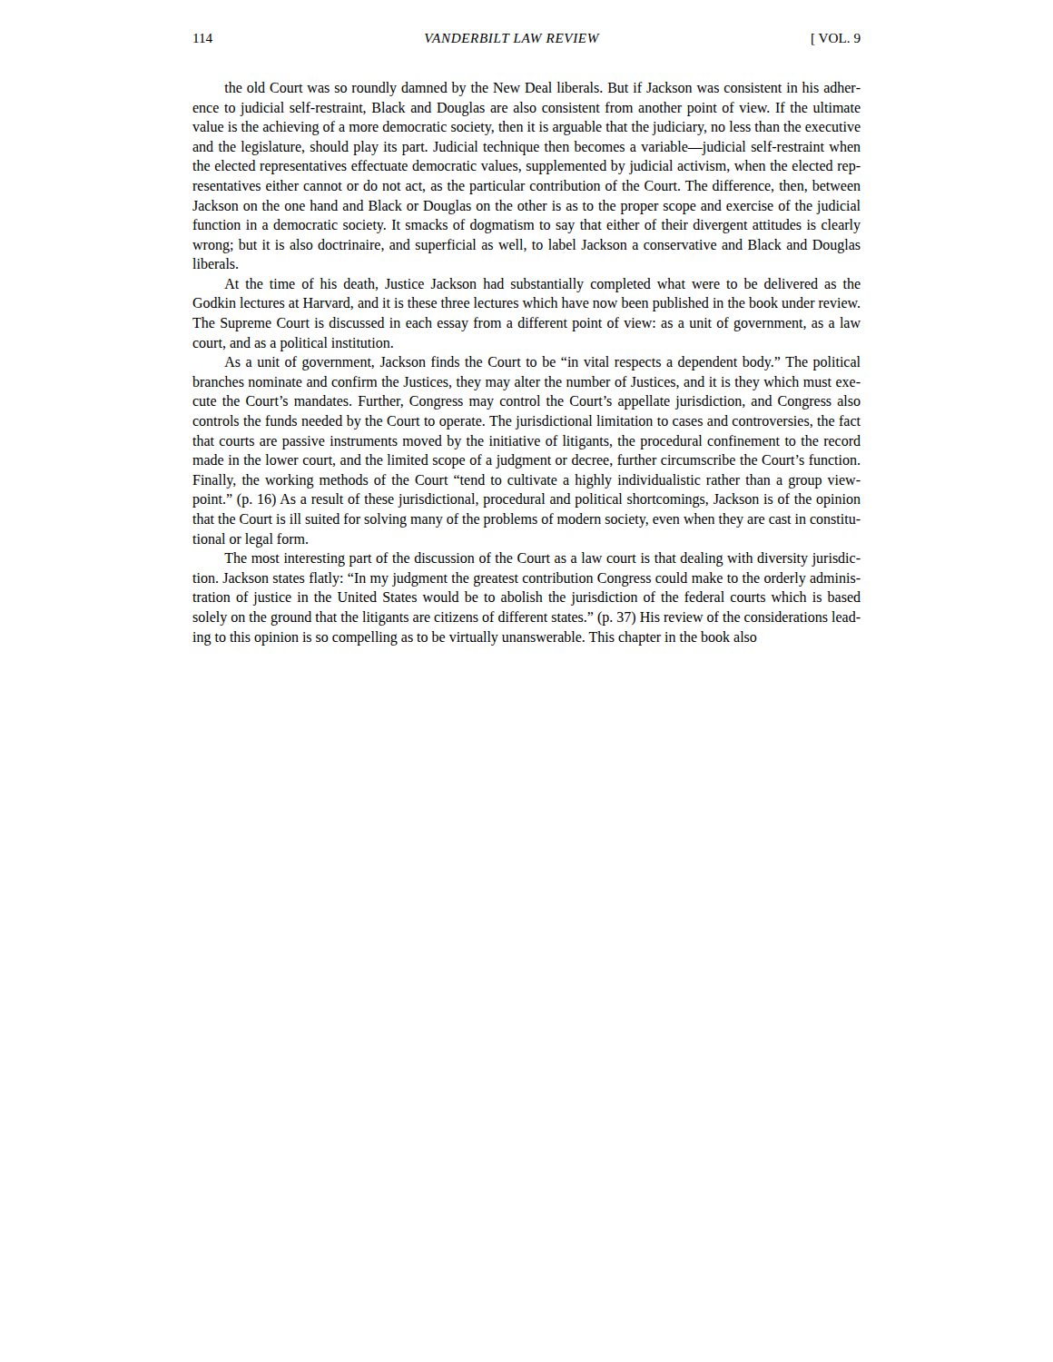114 VANDERBILT LAW REVIEW [ VOL. 9
the old Court was so roundly damned by the New Deal liberals. But if Jackson was consistent in his adherence to judicial self-restraint, Black and Douglas are also consistent from another point of view. If the ultimate value is the achieving of a more democratic society, then it is arguable that the judiciary, no less than the executive and the legislature, should play its part. Judicial technique then becomes a variable—judicial self-restraint when the elected representatives effectuate democratic values, supplemented by judicial activism, when the elected representatives either cannot or do not act, as the particular contribution of the Court. The difference, then, between Jackson on the one hand and Black or Douglas on the other is as to the proper scope and exercise of the judicial function in a democratic society. It smacks of dogmatism to say that either of their divergent attitudes is clearly wrong; but it is also doctrinaire, and superficial as well, to label Jackson a conservative and Black and Douglas liberals.
At the time of his death, Justice Jackson had substantially completed what were to be delivered as the Godkin lectures at Harvard, and it is these three lectures which have now been published in the book under review. The Supreme Court is discussed in each essay from a different point of view: as a unit of government, as a law court, and as a political institution.
As a unit of government, Jackson finds the Court to be “in vital respects a dependent body.” The political branches nominate and confirm the Justices, they may alter the number of Justices, and it is they which must execute the Court’s mandates. Further, Congress may control the Court’s appellate jurisdiction, and Congress also controls the funds needed by the Court to operate. The jurisdictional limitation to cases and controversies, the fact that courts are passive instruments moved by the initiative of litigants, the procedural confinement to the record made in the lower court, and the limited scope of a judgment or decree, further circumscribe the Court’s function. Finally, the working methods of the Court “tend to cultivate a highly individualistic rather than a group viewpoint.” (p. 16) As a result of these jurisdictional, procedural and political shortcomings, Jackson is of the opinion that the Court is ill suited for solving many of the problems of modern society, even when they are cast in constitutional or legal form.
The most interesting part of the discussion of the Court as a law court is that dealing with diversity jurisdiction. Jackson states flatly: “In my judgment the greatest contribution Congress could make to the orderly administration of justice in the United States would be to abolish the jurisdiction of the federal courts which is based solely on the ground that the litigants are citizens of different states.” (p. 37) His review of the considerations leading to this opinion is so compelling as to be virtually unanswerable. This chapter in the book also